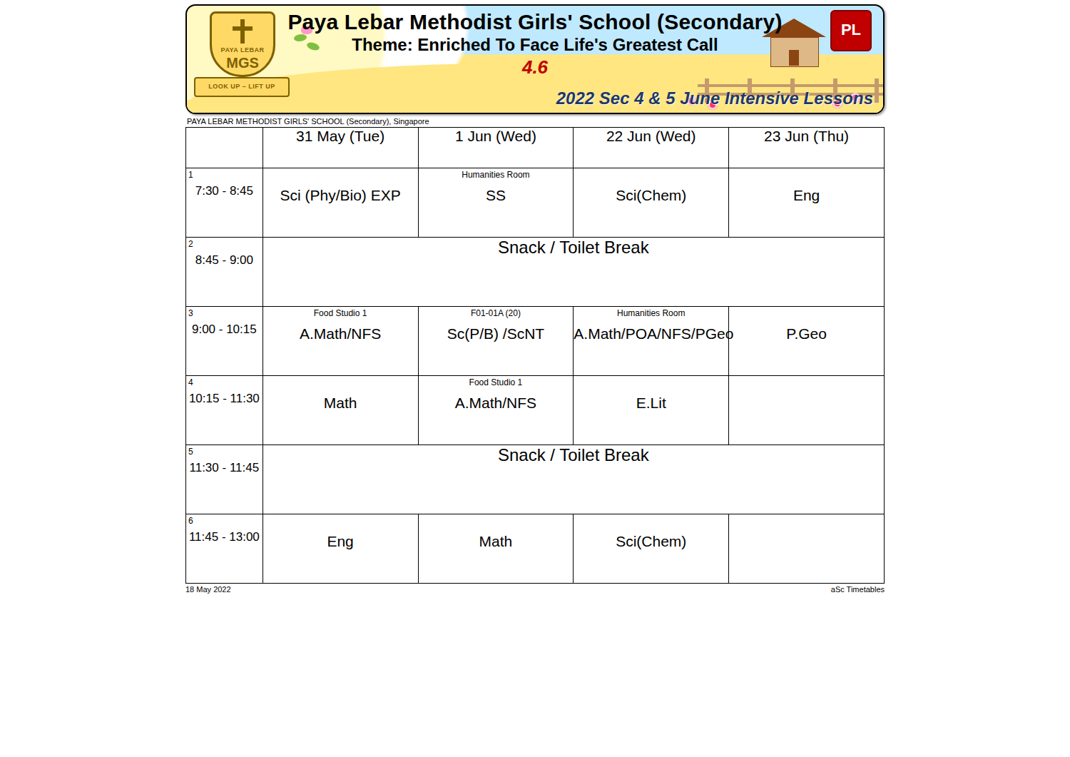PAYA LEBAR
MGS
LOOK UP – LIFT UP
PL
Paya Lebar Methodist Girls' School (Secondary)
Theme: Enriched To Face Life's Greatest Call
4.6
2022 Sec 4 & 5 June Intensive Lessons
PAYA LEBAR METHODIST GIRLS' SCHOOL (Secondary), Singapore
| | 31 May (Tue) | 1 Jun (Wed) | 22 Jun (Wed) | 23 Jun (Thu) |
| --- | --- | --- | --- | --- |
| 1 7:30 - 8:45 | Sci (Phy/Bio) EXP | Humanities Room SS | Sci(Chem) | Eng |
| 2 8:45 - 9:00 | Snack / Toilet Break |
| 3 9:00 - 10:15 | Food Studio 1 A.Math/NFS | F01-01A (20) Sc(P/B) /ScNT | Humanities Room A.Math/POA/NFS/PGeo | P.Geo |
| 4 10:15 - 11:30 | Math | Food Studio 1 A.Math/NFS | E.Lit | |
| 5 11:30 - 11:45 | Snack / Toilet Break |
| 6 11:45 - 13:00 | Eng | Math | Sci(Chem) | |
18 May 2022 aSc Timetables